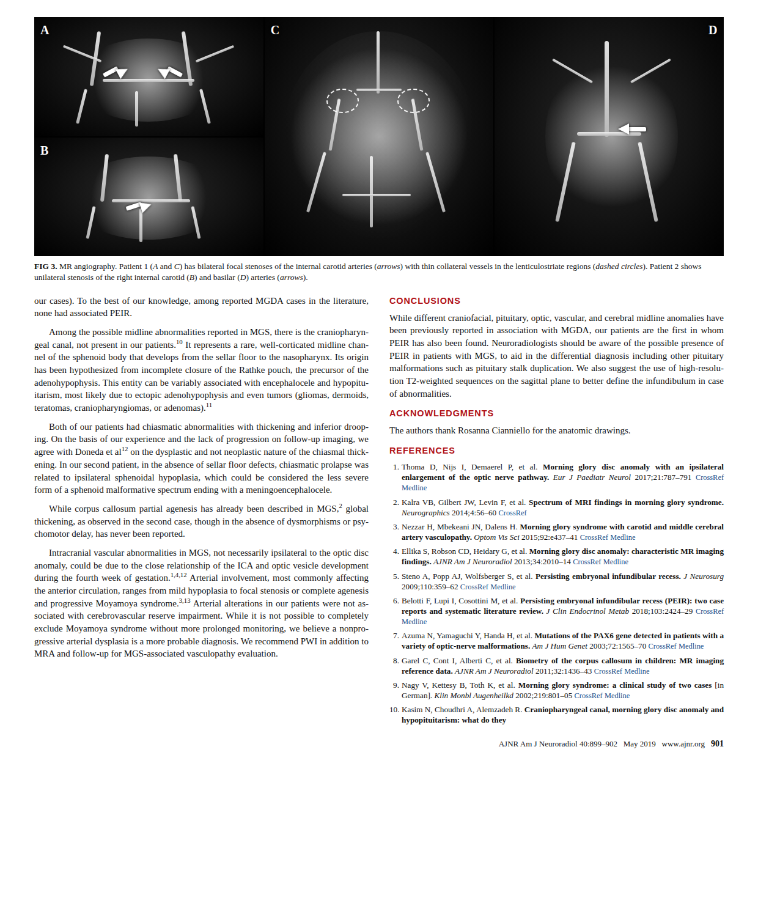A
C
D
B
FIG 3. MR angiography. Patient 1 (A and C) has bilateral focal stenoses of the internal carotid arteries (arrows) with thin collateral vessels in the lenticulostriate regions (dashed circles). Patient 2 shows unilateral stenosis of the right internal carotid (B) and basilar (D) arteries (arrows).
our cases). To the best of our knowledge, among reported MGDA cases in the literature, none had associated PEIR.
Among the possible midline abnormalities reported in MGS, there is the craniopharyngeal canal, not present in our patients.10 It represents a rare, well-corticated midline channel of the sphenoid body that develops from the sellar floor to the nasopharynx. Its origin has been hypothesized from incomplete closure of the Rathke pouch, the precursor of the adenohypophysis. This entity can be variably associated with encephalocele and hypopituitarism, most likely due to ectopic adenohypophysis and even tumors (gliomas, dermoids, teratomas, craniopharyngiomas, or adenomas).11
Both of our patients had chiasmatic abnormalities with thickening and inferior drooping. On the basis of our experience and the lack of progression on follow-up imaging, we agree with Doneda et al12 on the dysplastic and not neoplastic nature of the chiasmal thickening. In our second patient, in the absence of sellar floor defects, chiasmatic prolapse was related to ipsilateral sphenoidal hypoplasia, which could be considered the less severe form of a sphenoid malformative spectrum ending with a meningoencephalocele.
While corpus callosum partial agenesis has already been described in MGS,2 global thickening, as observed in the second case, though in the absence of dysmorphisms or psychomotor delay, has never been reported.
Intracranial vascular abnormalities in MGS, not necessarily ipsilateral to the optic disc anomaly, could be due to the close relationship of the ICA and optic vesicle development during the fourth week of gestation.1,4,12 Arterial involvement, most commonly affecting the anterior circulation, ranges from mild hypoplasia to focal stenosis or complete agenesis and progressive Moyamoya syndrome.3,13 Arterial alterations in our patients were not associated with cerebrovascular reserve impairment. While it is not possible to completely exclude Moyamoya syndrome without more prolonged monitoring, we believe a nonprogressive arterial dysplasia is a more probable diagnosis. We recommend PWI in addition to MRA and follow-up for MGS-associated vasculopathy evaluation.
CONCLUSIONS
While different craniofacial, pituitary, optic, vascular, and cerebral midline anomalies have been previously reported in association with MGDA, our patients are the first in whom PEIR has also been found. Neuroradiologists should be aware of the possible presence of PEIR in patients with MGS, to aid in the differential diagnosis including other pituitary malformations such as pituitary stalk duplication. We also suggest the use of high-resolution T2-weighted sequences on the sagittal plane to better define the infundibulum in case of abnormalities.
ACKNOWLEDGMENTS
The authors thank Rosanna Cianniello for the anatomic drawings.
REFERENCES
Thoma D, Nijs I, Demaerel P, et al. Morning glory disc anomaly with an ipsilateral enlargement of the optic nerve pathway. Eur J Paediatr Neurol 2017;21:787–791 CrossRef Medline
Kalra VB, Gilbert JW, Levin F, et al. Spectrum of MRI findings in morning glory syndrome. Neurographics 2014;4:56–60 CrossRef
Nezzar H, Mbekeani JN, Dalens H. Morning glory syndrome with carotid and middle cerebral artery vasculopathy. Optom Vis Sci 2015;92:e437–41 CrossRef Medline
Ellika S, Robson CD, Heidary G, et al. Morning glory disc anomaly: characteristic MR imaging findings. AJNR Am J Neuroradiol 2013;34:2010–14 CrossRef Medline
Steno A, Popp AJ, Wolfsberger S, et al. Persisting embryonal infundibular recess. J Neurosurg 2009;110:359–62 CrossRef Medline
Belotti F, Lupi I, Cosottini M, et al. Persisting embryonal infundibular recess (PEIR): two case reports and systematic literature review. J Clin Endocrinol Metab 2018;103:2424–29 CrossRef Medline
Azuma N, Yamaguchi Y, Handa H, et al. Mutations of the PAX6 gene detected in patients with a variety of optic-nerve malformations. Am J Hum Genet 2003;72:1565–70 CrossRef Medline
Garel C, Cont I, Alberti C, et al. Biometry of the corpus callosum in children: MR imaging reference data. AJNR Am J Neuroradiol 2011;32:1436–43 CrossRef Medline
Nagy V, Kettesy B, Toth K, et al. Morning glory syndrome: a clinical study of two cases [in German]. Klin Monbl Augenheilkd 2002;219:801–05 CrossRef Medline
Kasim N, Choudhri A, Alemzadeh R. Craniopharyngeal canal, morning glory disc anomaly and hypopituitarism: what do they
AJNR Am J Neuroradiol 40:899–902 May 2019 www.ajnr.org 901